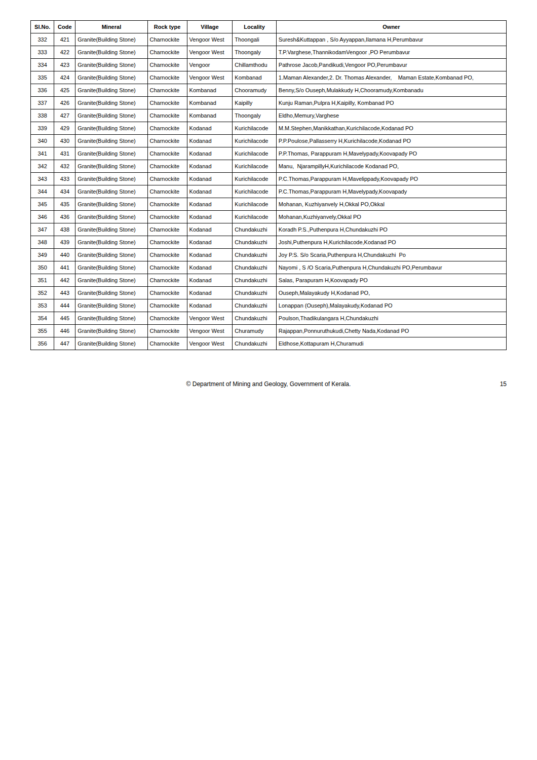| Sl.No. | Code | Mineral | Rock type | Village | Locality | Owner |
| --- | --- | --- | --- | --- | --- | --- |
| 332 | 421 | Granite(Building Stone) | Charnockite | Vengoor West | Thoongali | Suresh&Kuttappan , S/o Ayyappan,Ilamana H,Perumbavur |
| 333 | 422 | Granite(Building Stone) | Charnockite | Vengoor West | Thoongaly | T.P.Varghese,ThannikodamVengoor ,PO Perumbavur |
| 334 | 423 | Granite(Building Stone) | Charnockite | Vengoor | Chillamthodu | Pathrose Jacob,Pandikudi,Vengoor PO,Perumbavur |
| 335 | 424 | Granite(Building Stone) | Charnockite | Vengoor West | Kombanad | 1.Maman Alexander,2. Dr. Thomas Alexander, Maman Estate,Kombanad PO, |
| 336 | 425 | Granite(Building Stone) | Charnockite | Kombanad | Chooramudy | Benny,S/o Ouseph,Mulakkudy H,Chooramudy,Kombanadu |
| 337 | 426 | Granite(Building Stone) | Charnockite | Kombanad | Kaipilly | Kunju Raman,Pulpra H,Kaipilly, Kombanad PO |
| 338 | 427 | Granite(Building Stone) | Charnockite | Kombanad | Thoongaly | Eldho,Memury,Varghese |
| 339 | 429 | Granite(Building Stone) | Charnockite | Kodanad | Kurichilacode | M.M.Stephen,Manikkathan,Kurichilacode,Kodanad PO |
| 340 | 430 | Granite(Building Stone) | Charnockite | Kodanad | Kurichilacode | P.P.Poulose,Pallasserry H,Kurichilacode,Kodanad PO |
| 341 | 431 | Granite(Building Stone) | Charnockite | Kodanad | Kurichilacode | P.P.Thomas, Parappuram H,Mavelypady,Koovapady PO |
| 342 | 432 | Granite(Building Stone) | Charnockite | Kodanad | Kurichilacode | Manu, NjarampillyH,Kurichilacode Kodanad PO, |
| 343 | 433 | Granite(Building Stone) | Charnockite | Kodanad | Kurichilacode | P.C.Thomas,Parappuram H,Mavelippady,Koovapady PO |
| 344 | 434 | Granite(Building Stone) | Charnockite | Kodanad | Kurichilacode | P.C.Thomas,Parappuram H,Mavelypady,Koovapady |
| 345 | 435 | Granite(Building Stone) | Charnockite | Kodanad | Kurichilacode | Mohanan, Kuzhiyanvely H,Okkal PO,Okkal |
| 346 | 436 | Granite(Building Stone) | Charnockite | Kodanad | Kurichilacode | Mohanan,Kuzhiyanvely,Okkal PO |
| 347 | 438 | Granite(Building Stone) | Charnockite | Kodanad | Chundakuzhi | Koradh P.S.,Puthenpura H,Chundakuzhi PO |
| 348 | 439 | Granite(Building Stone) | Charnockite | Kodanad | Chundakuzhi | Joshi,Puthenpura H,Kurichilacode,Kodanad PO |
| 349 | 440 | Granite(Building Stone) | Charnockite | Kodanad | Chundakuzhi | Joy P.S. S/o Scaria,Puthenpura H,Chundakuzhi Po |
| 350 | 441 | Granite(Building Stone) | Charnockite | Kodanad | Chundakuzhi | Nayomi , S /O Scaria,Puthenpura H,Chundakuzhi PO,Perumbavur |
| 351 | 442 | Granite(Building Stone) | Charnockite | Kodanad | Chundakuzhi | Salas, Parapuram H,Koovapady PO |
| 352 | 443 | Granite(Building Stone) | Charnockite | Kodanad | Chundakuzhi | Ouseph,Malayakudy H,Kodanad PO, |
| 353 | 444 | Granite(Building Stone) | Charnockite | Kodanad | Chundakuzhi | Lonappan (Ouseph),Malayakudy,Kodanad PO |
| 354 | 445 | Granite(Building Stone) | Charnockite | Vengoor West | Chundakuzhi | Poulson,Thadikulangara H,Chundakuzhi |
| 355 | 446 | Granite(Building Stone) | Charnockite | Vengoor West | Churamudy | Rajappan,Ponnuruthukudi,Chetty Nada,Kodanad PO |
| 356 | 447 | Granite(Building Stone) | Charnockite | Vengoor West | Chundakuzhi | Eldhose,Kottapuram H,Churamudi |
© Department of Mining and Geology, Government of Kerala. 15